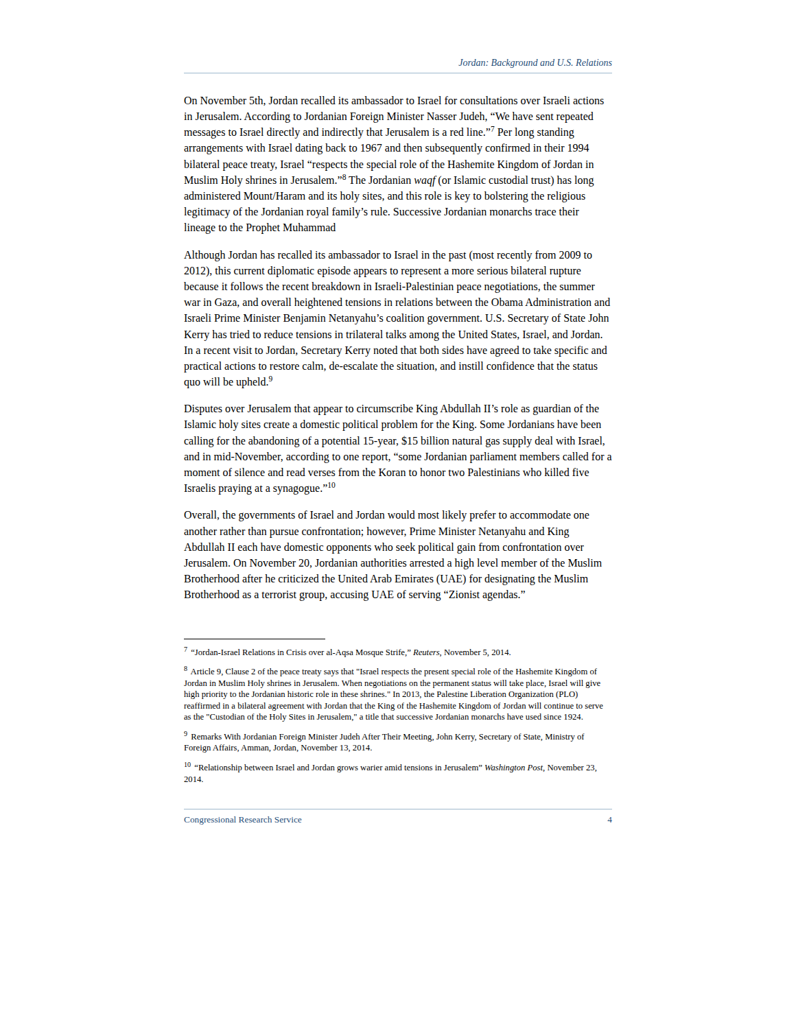Jordan: Background and U.S. Relations
On November 5th, Jordan recalled its ambassador to Israel for consultations over Israeli actions in Jerusalem. According to Jordanian Foreign Minister Nasser Judeh, “We have sent repeated messages to Israel directly and indirectly that Jerusalem is a red line.”7 Per long standing arrangements with Israel dating back to 1967 and then subsequently confirmed in their 1994 bilateral peace treaty, Israel “respects the special role of the Hashemite Kingdom of Jordan in Muslim Holy shrines in Jerusalem.”8 The Jordanian waqf (or Islamic custodial trust) has long administered Mount/Haram and its holy sites, and this role is key to bolstering the religious legitimacy of the Jordanian royal family’s rule. Successive Jordanian monarchs trace their lineage to the Prophet Muhammad
Although Jordan has recalled its ambassador to Israel in the past (most recently from 2009 to 2012), this current diplomatic episode appears to represent a more serious bilateral rupture because it follows the recent breakdown in Israeli-Palestinian peace negotiations, the summer war in Gaza, and overall heightened tensions in relations between the Obama Administration and Israeli Prime Minister Benjamin Netanyahu’s coalition government. U.S. Secretary of State John Kerry has tried to reduce tensions in trilateral talks among the United States, Israel, and Jordan. In a recent visit to Jordan, Secretary Kerry noted that both sides have agreed to take specific and practical actions to restore calm, de-escalate the situation, and instill confidence that the status quo will be upheld.9
Disputes over Jerusalem that appear to circumscribe King Abdullah II’s role as guardian of the Islamic holy sites create a domestic political problem for the King. Some Jordanians have been calling for the abandoning of a potential 15-year, $15 billion natural gas supply deal with Israel, and in mid-November, according to one report, “some Jordanian parliament members called for a moment of silence and read verses from the Koran to honor two Palestinians who killed five Israelis praying at a synagogue.”10
Overall, the governments of Israel and Jordan would most likely prefer to accommodate one another rather than pursue confrontation; however, Prime Minister Netanyahu and King Abdullah II each have domestic opponents who seek political gain from confrontation over Jerusalem. On November 20, Jordanian authorities arrested a high level member of the Muslim Brotherhood after he criticized the United Arab Emirates (UAE) for designating the Muslim Brotherhood as a terrorist group, accusing UAE of serving “Zionist agendas.”
7 “Jordan-Israel Relations in Crisis over al-Aqsa Mosque Strife,” Reuters, November 5, 2014.
8 Article 9, Clause 2 of the peace treaty says that "Israel respects the present special role of the Hashemite Kingdom of Jordan in Muslim Holy shrines in Jerusalem. When negotiations on the permanent status will take place, Israel will give high priority to the Jordanian historic role in these shrines." In 2013, the Palestine Liberation Organization (PLO) reaffirmed in a bilateral agreement with Jordan that the King of the Hashemite Kingdom of Jordan will continue to serve as the "Custodian of the Holy Sites in Jerusalem," a title that successive Jordanian monarchs have used since 1924.
9 Remarks With Jordanian Foreign Minister Judeh After Their Meeting, John Kerry, Secretary of State, Ministry of Foreign Affairs, Amman, Jordan, November 13, 2014.
10 “Relationship between Israel and Jordan grows warier amid tensions in Jerusalem” Washington Post, November 23, 2014.
Congressional Research Service 4